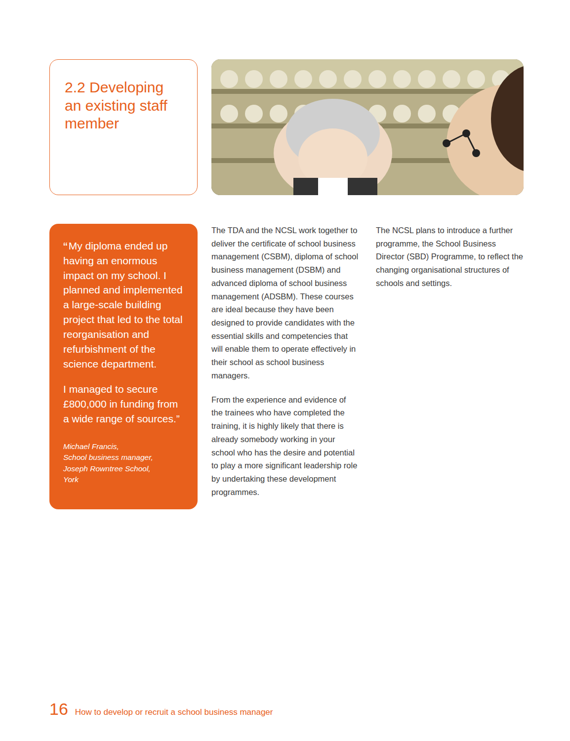2.2 Developing
an existing staff
member
“My diploma ended up having an enormous impact on my school. I planned and implemented a large-scale building project that led to the total reorganisation and refurbishment of the science department.
I managed to secure £800,000 in funding from a wide range of sources.”
Michael Francis,
School business manager,
Joseph Rowntree School,
York
The TDA and the NCSL work together to deliver the certificate of school business management (CSBM), diploma of school business management (DSBM) and advanced diploma of school business management (ADSBM). These courses are ideal because they have been designed to provide candidates with the essential skills and competencies that will enable them to operate effectively in their school as school business managers.
From the experience and evidence of the trainees who have completed the training, it is highly likely that there is already somebody working in your school who has the desire and potential to play a more significant leadership role by undertaking these development programmes.
The NCSL plans to introduce a further programme, the School Business Director (SBD) Programme, to reflect the changing organisational structures of schools and settings.
16 How to develop or recruit a school business manager